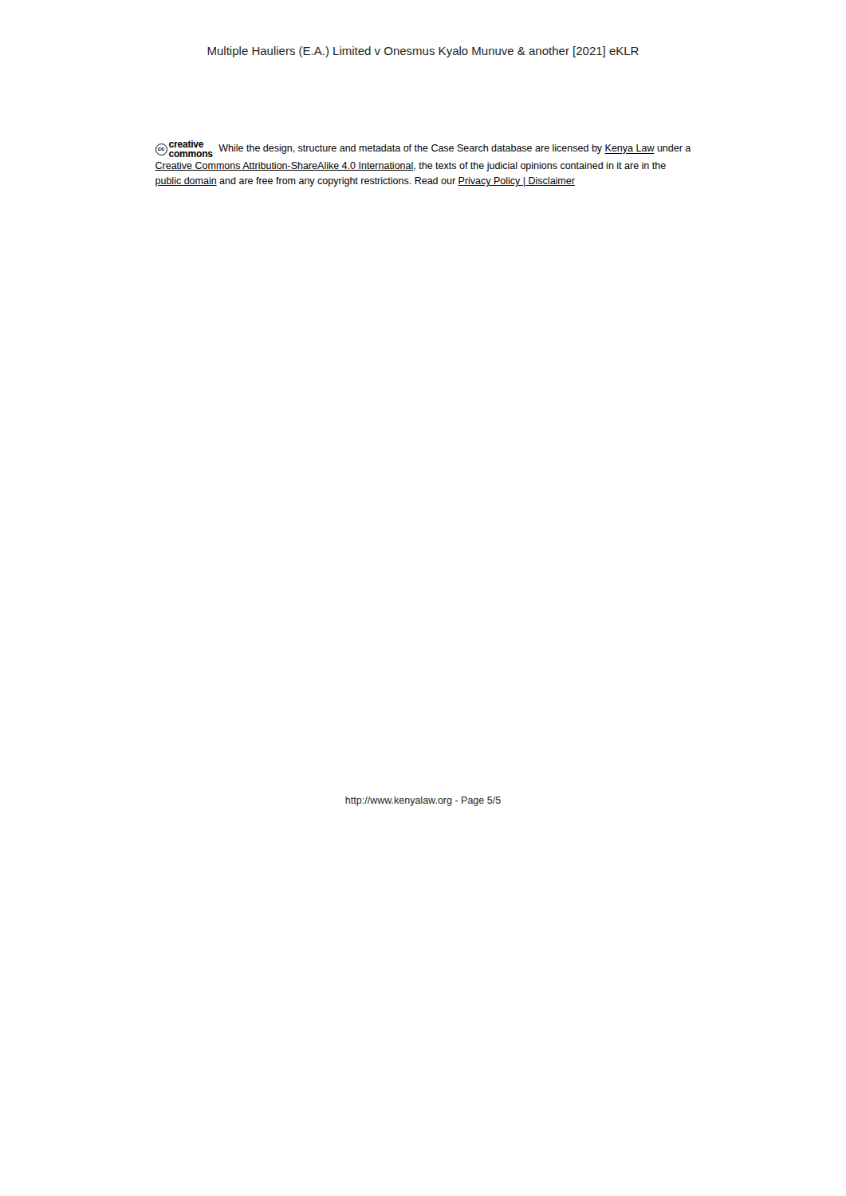Multiple Hauliers (E.A.) Limited v Onesmus Kyalo Munuve & another [2021] eKLR
cc creative commons While the design, structure and metadata of the Case Search database are licensed by Kenya Law under a Creative Commons Attribution-ShareAlike 4.0 International, the texts of the judicial opinions contained in it are in the public domain and are free from any copyright restrictions. Read our Privacy Policy | Disclaimer
http://www.kenyalaw.org - Page 5/5